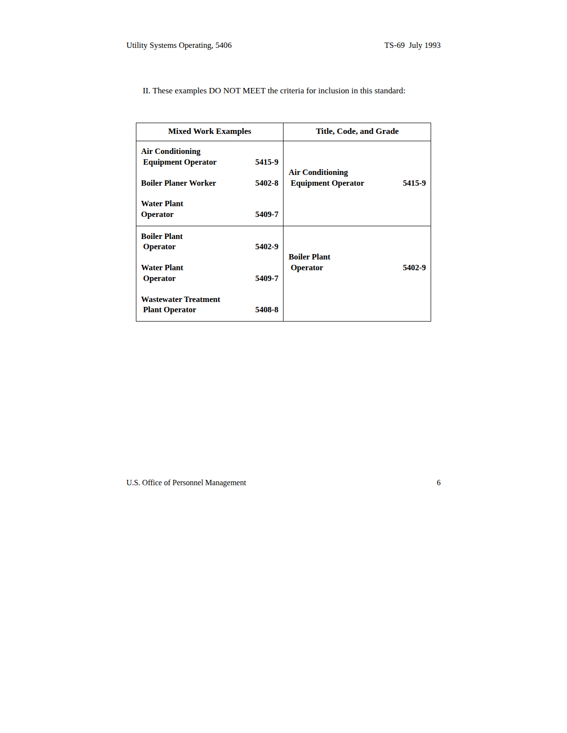Utility Systems Operating, 5406
TS-69 July 1993
II. These examples DO NOT MEET the criteria for inclusion in this standard:
| Mixed Work Examples | Title, Code, and Grade |
| --- | --- |
| Air Conditioning Equipment Operator 5415-9 Boiler Planer Worker 5402-8 Water Plant Operator 5409-7 | Air Conditioning Equipment Operator 5415-9 |
| Boiler Plant Operator 5402-9 Water Plant Operator 5409-7 Wastewater Treatment Plant Operator 5408-8 | Boiler Plant Operator 5402-9 |
U.S. Office of Personnel Management
6